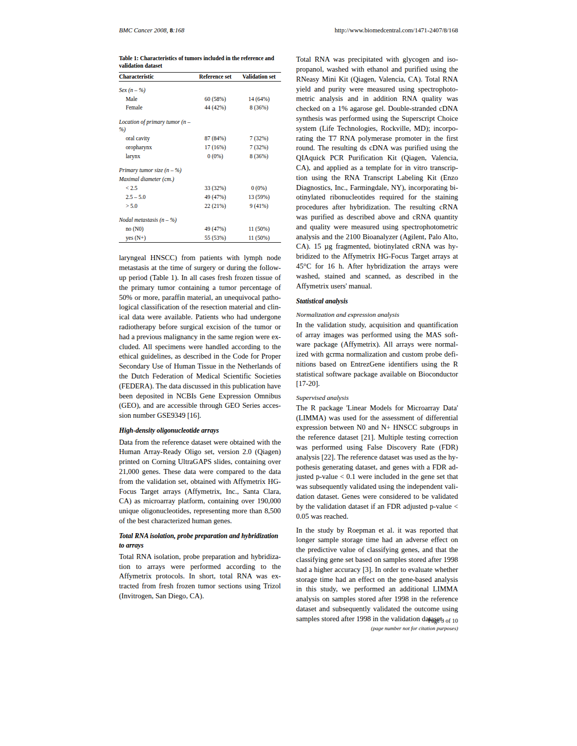BMC Cancer 2008, 8:168
http://www.biomedcentral.com/1471-2407/8/168
Table 1: Characteristics of tumors included in the reference and validation dataset
| Characteristic | Reference set | Validation set |
| --- | --- | --- |
| Sex (n – %) | | |
| Male | 60 (58%) | 14 (64%) |
| Female | 44 (42%) | 8 (36%) |
| Location of primary tumor (n – %) | | |
| oral cavity | 87 (84%) | 7 (32%) |
| oropharynx | 17 (16%) | 7 (32%) |
| larynx | 0 (0%) | 8 (36%) |
| Primary tumor size (n – %) | | |
| Maximal diameter (cm.) | | |
| < 2.5 | 33 (32%) | 0 (0%) |
| 2.5 – 5.0 | 49 (47%) | 13 (59%) |
| > 5.0 | 22 (21%) | 9 (41%) |
| Nodal metastasis (n – %) | | |
| no (N0) | 49 (47%) | 11 (50%) |
| yes (N+) | 55 (53%) | 11 (50%) |
laryngeal HNSCC) from patients with lymph node metastasis at the time of surgery or during the follow-up period (Table 1). In all cases fresh frozen tissue of the primary tumor containing a tumor percentage of 50% or more, paraffin material, an unequivocal pathological classification of the resection material and clinical data were available. Patients who had undergone radiotherapy before surgical excision of the tumor or had a previous malignancy in the same region were excluded. All specimens were handled according to the ethical guidelines, as described in the Code for Proper Secondary Use of Human Tissue in the Netherlands of the Dutch Federation of Medical Scientific Societies (FEDERA). The data discussed in this publication have been deposited in NCBIs Gene Expression Omnibus (GEO), and are accessible through GEO Series accession number GSE9349 [16].
High-density oligonucleotide arrays
Data from the reference dataset were obtained with the Human Array-Ready Oligo set, version 2.0 (Qiagen) printed on Corning UltraGAPS slides, containing over 21,000 genes. These data were compared to the data from the validation set, obtained with Affymetrix HG-Focus Target arrays (Affymetrix, Inc., Santa Clara, CA) as microarray platform, containing over 190,000 unique oligonucleotides, representing more than 8,500 of the best characterized human genes.
Total RNA isolation, probe preparation and hybridization to arrays
Total RNA isolation, probe preparation and hybridization to arrays were performed according to the Affymetrix protocols. In short, total RNA was extracted from fresh frozen tumor sections using Trizol (Invitrogen, San Diego, CA).
Total RNA was precipitated with glycogen and isopropanol, washed with ethanol and purified using the RNeasy Mini Kit (Qiagen, Valencia, CA). Total RNA yield and purity were measured using spectrophotometric analysis and in addition RNA quality was checked on a 1% agarose gel. Double-stranded cDNA synthesis was performed using the Superscript Choice system (Life Technologies, Rockville, MD); incorporating the T7 RNA polymerase promoter in the first round. The resulting ds cDNA was purified using the QIAquick PCR Purification Kit (Qiagen, Valencia, CA), and applied as a template for in vitro transcription using the RNA Transcript Labeling Kit (Enzo Diagnostics, Inc., Farmingdale, NY), incorporating biotinylated ribonucleotides required for the staining procedures after hybridization. The resulting cRNA was purified as described above and cRNA quantity and quality were measured using spectrophotometric analysis and the 2100 Bioanalyzer (Agilent, Palo Alto, CA). 15 µg fragmented, biotinylated cRNA was hybridized to the Affymetrix HG-Focus Target arrays at 45°C for 16 h. After hybridization the arrays were washed, stained and scanned, as described in the Affymetrix users' manual.
Statistical analysis
Normalization and expression analysis
In the validation study, acquisition and quantification of array images was performed using the MAS software package (Affymetrix). All arrays were normalized with gcrma normalization and custom probe definitions based on EntrezGene identifiers using the R statistical software package available on Bioconductor [17-20].
Supervised analysis
The R package 'Linear Models for Microarray Data' (LIMMA) was used for the assessment of differential expression between N0 and N+ HNSCC subgroups in the reference dataset [21]. Multiple testing correction was performed using False Discovery Rate (FDR) analysis [22]. The reference dataset was used as the hypothesis generating dataset, and genes with a FDR adjusted p-value < 0.1 were included in the gene set that was subsequently validated using the independent validation dataset. Genes were considered to be validated by the validation dataset if an FDR adjusted p-value < 0.05 was reached.
In the study by Roepman et al. it was reported that longer sample storage time had an adverse effect on the predictive value of classifying genes, and that the classifying gene set based on samples stored after 1998 had a higher accuracy [3]. In order to evaluate whether storage time had an effect on the gene-based analysis in this study, we performed an additional LIMMA analysis on samples stored after 1998 in the reference dataset and subsequently validated the outcome using samples stored after 1998 in the validation dataset.
Page 3 of 10
(page number not for citation purposes)